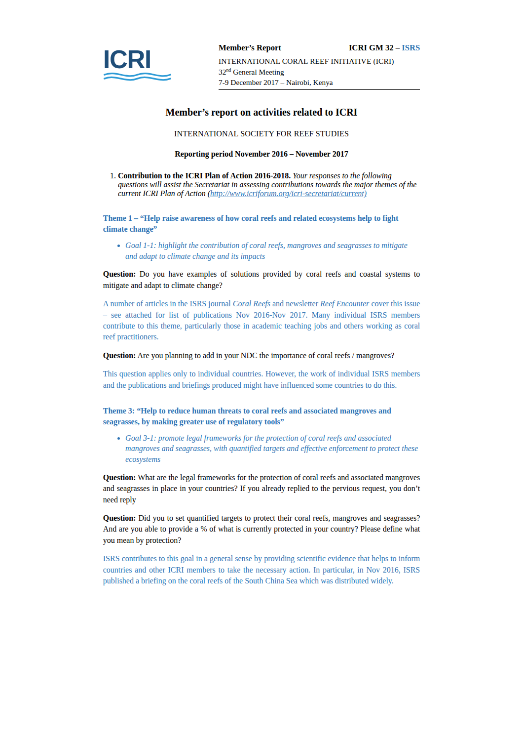ICRI
Member’s Report ICRI GM 32 – ISRS
INTERNATIONAL CORAL REEF INITIATIVE (ICRI)
32nd General Meeting
7-9 December 2017 – Nairobi, Kenya
Member’s report on activities related to ICRI
INTERNATIONAL SOCIETY FOR REEF STUDIES
Reporting period November 2016 – November 2017
Contribution to the ICRI Plan of Action 2016-2018. Your responses to the following questions will assist the Secretariat in assessing contributions towards the major themes of the current ICRI Plan of Action (http://www.icriforum.org/icri-secretariat/current)
Theme 1 – “Help raise awareness of how coral reefs and related ecosystems help to fight climate change”
Goal 1-1: highlight the contribution of coral reefs, mangroves and seagrasses to mitigate and adapt to climate change and its impacts
Question: Do you have examples of solutions provided by coral reefs and coastal systems to mitigate and adapt to climate change?
A number of articles in the ISRS journal Coral Reefs and newsletter Reef Encounter cover this issue – see attached for list of publications Nov 2016-Nov 2017. Many individual ISRS members contribute to this theme, particularly those in academic teaching jobs and others working as coral reef practitioners.
Question: Are you planning to add in your NDC the importance of coral reefs / mangroves?
This question applies only to individual countries. However, the work of individual ISRS members and the publications and briefings produced might have influenced some countries to do this.
Theme 3: “Help to reduce human threats to coral reefs and associated mangroves and seagrasses, by making greater use of regulatory tools”
Goal 3-1: promote legal frameworks for the protection of coral reefs and associated mangroves and seagrasses, with quantified targets and effective enforcement to protect these ecosystems
Question: What are the legal frameworks for the protection of coral reefs and associated mangroves and seagrasses in place in your countries? If you already replied to the pervious request, you don’t need reply
Question: Did you to set quantified targets to protect their coral reefs, mangroves and seagrasses? And are you able to provide a % of what is currently protected in your country? Please define what you mean by protection?
ISRS contributes to this goal in a general sense by providing scientific evidence that helps to inform countries and other ICRI members to take the necessary action. In particular, in Nov 2016, ISRS published a briefing on the coral reefs of the South China Sea which was distributed widely.